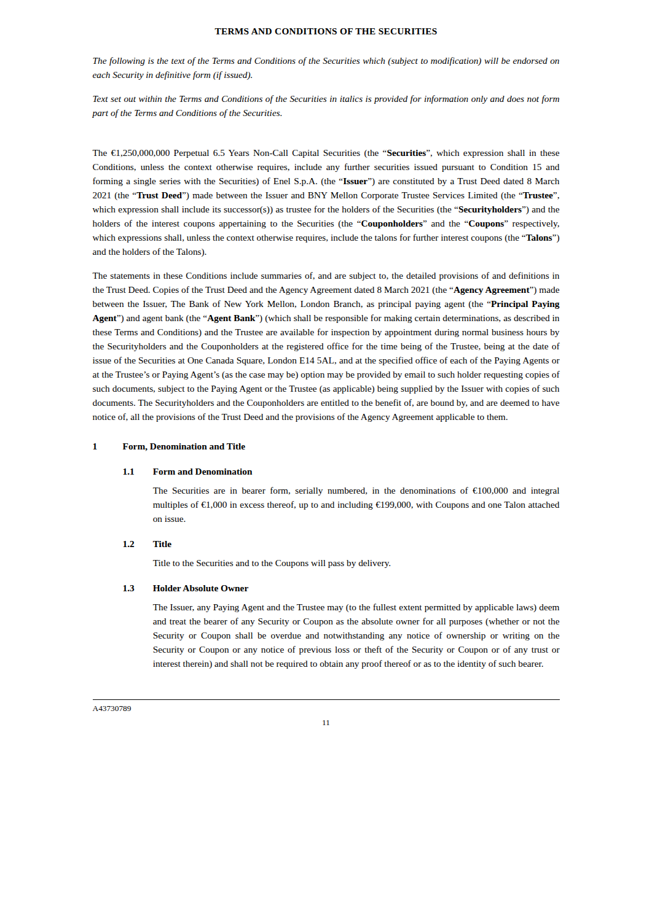Terms and Conditions of the Securities
The following is the text of the Terms and Conditions of the Securities which (subject to modification) will be endorsed on each Security in definitive form (if issued).
Text set out within the Terms and Conditions of the Securities in italics is provided for information only and does not form part of the Terms and Conditions of the Securities.
The €1,250,000,000 Perpetual 6.5 Years Non-Call Capital Securities (the “Securities”, which expression shall in these Conditions, unless the context otherwise requires, include any further securities issued pursuant to Condition 15 and forming a single series with the Securities) of Enel S.p.A. (the “Issuer”) are constituted by a Trust Deed dated 8 March 2021 (the “Trust Deed”) made between the Issuer and BNY Mellon Corporate Trustee Services Limited (the “Trustee”, which expression shall include its successor(s)) as trustee for the holders of the Securities (the “Securityholders”) and the holders of the interest coupons appertaining to the Securities (the “Couponholders” and the “Coupons” respectively, which expressions shall, unless the context otherwise requires, include the talons for further interest coupons (the “Talons”) and the holders of the Talons).
The statements in these Conditions include summaries of, and are subject to, the detailed provisions of and definitions in the Trust Deed. Copies of the Trust Deed and the Agency Agreement dated 8 March 2021 (the “Agency Agreement”) made between the Issuer, The Bank of New York Mellon, London Branch, as principal paying agent (the “Principal Paying Agent”) and agent bank (the “Agent Bank”) (which shall be responsible for making certain determinations, as described in these Terms and Conditions) and the Trustee are available for inspection by appointment during normal business hours by the Securityholders and the Couponholders at the registered office for the time being of the Trustee, being at the date of issue of the Securities at One Canada Square, London E14 5AL, and at the specified office of each of the Paying Agents or at the Trustee’s or Paying Agent’s (as the case may be) option may be provided by email to such holder requesting copies of such documents, subject to the Paying Agent or the Trustee (as applicable) being supplied by the Issuer with copies of such documents. The Securityholders and the Couponholders are entitled to the benefit of, are bound by, and are deemed to have notice of, all the provisions of the Trust Deed and the provisions of the Agency Agreement applicable to them.
1
Form, Denomination and Title
1.1
Form and Denomination
The Securities are in bearer form, serially numbered, in the denominations of €100,000 and integral multiples of €1,000 in excess thereof, up to and including €199,000, with Coupons and one Talon attached on issue.
1.2
Title
Title to the Securities and to the Coupons will pass by delivery.
1.3
Holder Absolute Owner
The Issuer, any Paying Agent and the Trustee may (to the fullest extent permitted by applicable laws) deem and treat the bearer of any Security or Coupon as the absolute owner for all purposes (whether or not the Security or Coupon shall be overdue and notwithstanding any notice of ownership or writing on the Security or Coupon or any notice of previous loss or theft of the Security or Coupon or of any trust or interest therein) and shall not be required to obtain any proof thereof or as to the identity of such bearer.
A43730789
11